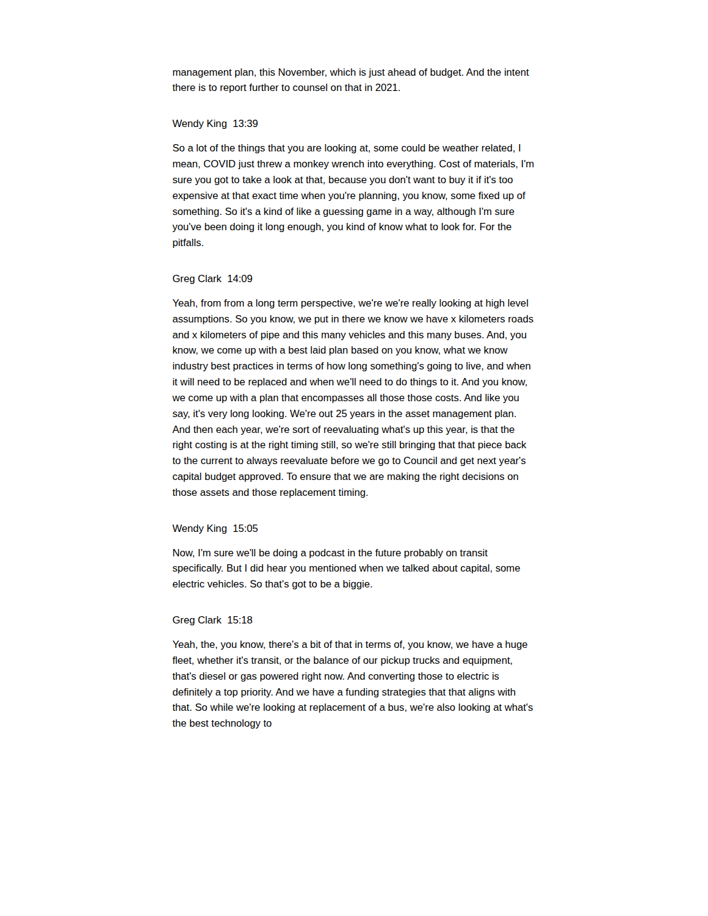management plan, this November, which is just ahead of budget. And the intent there is to report further to counsel on that in 2021.
Wendy King 13:39
So a lot of the things that you are looking at, some could be weather related, I mean, COVID just threw a monkey wrench into everything. Cost of materials, I'm sure you got to take a look at that, because you don't want to buy it if it's too expensive at that exact time when you're planning, you know, some fixed up of something. So it's a kind of like a guessing game in a way, although I'm sure you've been doing it long enough, you kind of know what to look for. For the pitfalls.
Greg Clark 14:09
Yeah, from from a long term perspective, we're we're really looking at high level assumptions. So you know, we put in there we know we have x kilometers roads and x kilometers of pipe and this many vehicles and this many buses. And, you know, we come up with a best laid plan based on you know, what we know industry best practices in terms of how long something's going to live, and when it will need to be replaced and when we'll need to do things to it. And you know, we come up with a plan that encompasses all those those costs. And like you say, it's very long looking. We're out 25 years in the asset management plan. And then each year, we're sort of reevaluating what's up this year, is that the right costing is at the right timing still, so we're still bringing that that piece back to the current to always reevaluate before we go to Council and get next year's capital budget approved. To ensure that we are making the right decisions on those assets and those replacement timing.
Wendy King 15:05
Now, I'm sure we'll be doing a podcast in the future probably on transit specifically. But I did hear you mentioned when we talked about capital, some electric vehicles. So that's got to be a biggie.
Greg Clark 15:18
Yeah, the, you know, there's a bit of that in terms of, you know, we have a huge fleet, whether it's transit, or the balance of our pickup trucks and equipment, that's diesel or gas powered right now. And converting those to electric is definitely a top priority. And we have a funding strategies that that aligns with that. So while we're looking at replacement of a bus, we're also looking at what's the best technology to